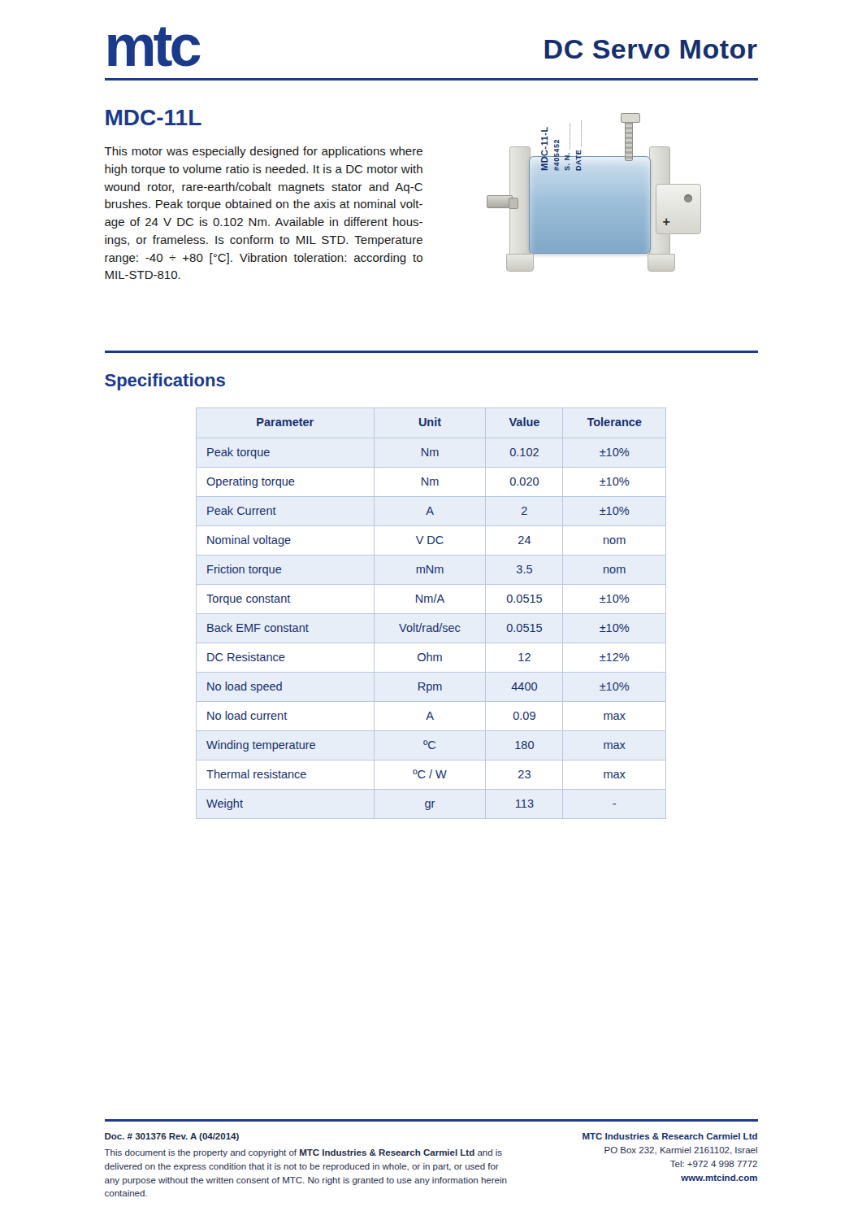mtc
DC Servo Motor
MDC-11L
This motor was especially designed for applications where high torque to volume ratio is needed. It is a DC motor with wound rotor, rare-earth/cobalt magnets stator and Aq-C brushes. Peak torque obtained on the axis at nominal voltage of 24 V DC is 0.102 Nm. Available in different housings, or frameless. Is conform to MIL STD. Temperature range: -40 ÷ +80 [°C]. Vibration toleration: according to MIL-STD-810.
MDC-11-L#405452 S. N. ______DATE ______
+
Specifications
| Parameter | Unit | Value | Tolerance |
| --- | --- | --- | --- |
| Peak torque | Nm | 0.102 | ±10% |
| Operating torque | Nm | 0.020 | ±10% |
| Peak Current | A | 2 | ±10% |
| Nominal voltage | V DC | 24 | nom |
| Friction torque | mNm | 3.5 | nom |
| Torque constant | Nm/A | 0.0515 | ±10% |
| Back EMF constant | Volt/rad/sec | 0.0515 | ±10% |
| DC Resistance | Ohm | 12 | ±12% |
| No load speed | Rpm | 4400 | ±10% |
| No load current | A | 0.09 | max |
| Winding temperature | ºC | 180 | max |
| Thermal resistance | ºC / W | 23 | max |
| Weight | gr | 113 | - |
Doc. # 301376 Rev. A (04/2014)
This document is the property and copyright of MTC Industries & Research Carmiel Ltd and is delivered on the express condition that it is not to be reproduced in whole, or in part, or used for any purpose without the written consent of MTC. No right is granted to use any information herein contained.
MTC Industries & Research Carmiel Ltd
PO Box 232, Karmiel 2161102, Israel
Tel: +972 4 998 7772
www.mtcind.com